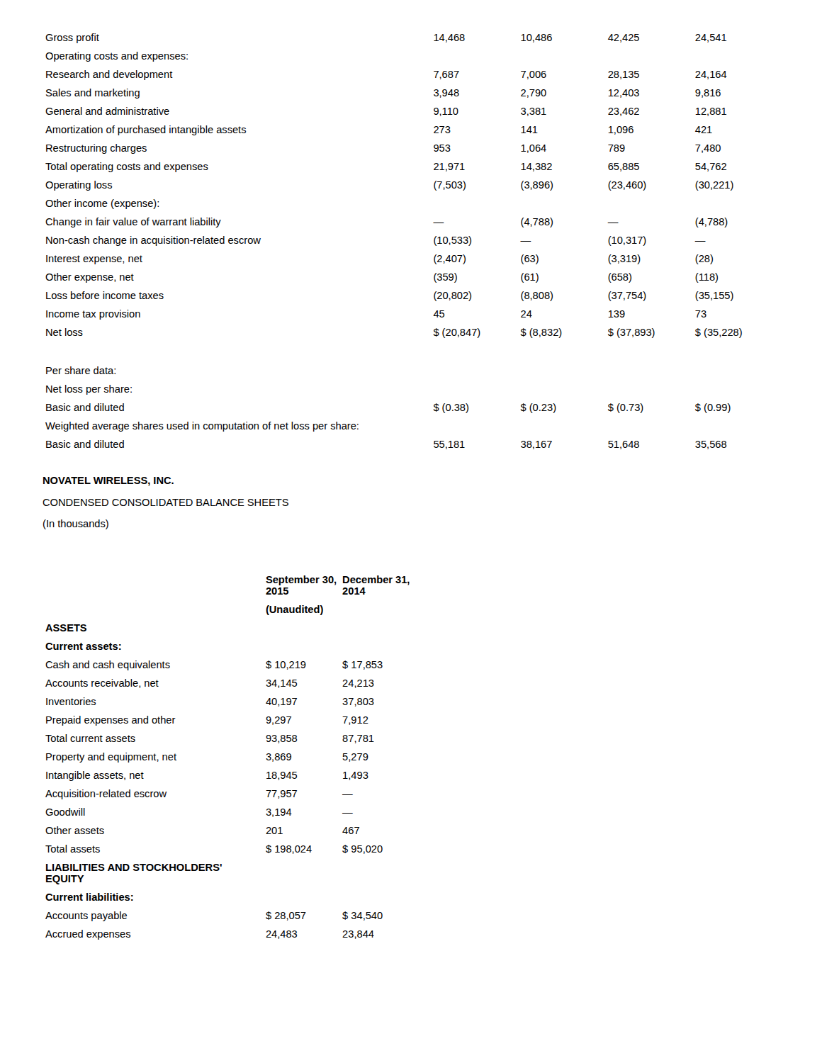| Gross profit | 14,468 | 10,486 | 42,425 | 24,541 |
| Operating costs and expenses: | | | | |
| Research and development | 7,687 | 7,006 | 28,135 | 24,164 |
| Sales and marketing | 3,948 | 2,790 | 12,403 | 9,816 |
| General and administrative | 9,110 | 3,381 | 23,462 | 12,881 |
| Amortization of purchased intangible assets | 273 | 141 | 1,096 | 421 |
| Restructuring charges | 953 | 1,064 | 789 | 7,480 |
| Total operating costs and expenses | 21,971 | 14,382 | 65,885 | 54,762 |
| Operating loss | (7,503) | (3,896) | (23,460) | (30,221) |
| Other income (expense): | | | | |
| Change in fair value of warrant liability | — | (4,788) | — | (4,788) |
| Non-cash change in acquisition-related escrow | (10,533) | — | (10,317) | — |
| Interest expense, net | (2,407) | (63) | (3,319) | (28) |
| Other expense, net | (359) | (61) | (658) | (118) |
| Loss before income taxes | (20,802) | (8,808) | (37,754) | (35,155) |
| Income tax provision | 45 | 24 | 139 | 73 |
| Net loss | $ (20,847) | $ (8,832) | $ (37,893) | $ (35,228) |
| Per share data: | | | | |
| Net loss per share: | | | | |
| Basic and diluted | $ (0.38) | $ (0.23) | $ (0.73) | $ (0.99) |
| Weighted average shares used in computation of net loss per share: | | | | |
| Basic and diluted | 55,181 | 38,167 | 51,648 | 35,568 |
NOVATEL WIRELESS, INC.
CONDENSED CONSOLIDATED BALANCE SHEETS
(In thousands)
| | September 30, 2015 | December 31, 2014 | |
| | (Unaudited) | | |
| ASSETS | | | |
| Current assets: | | | |
| Cash and cash equivalents | $ 10,219 | $ 17,853 | |
| Accounts receivable, net | 34,145 | 24,213 | |
| Inventories | 40,197 | 37,803 | |
| Prepaid expenses and other | 9,297 | 7,912 | |
| Total current assets | 93,858 | 87,781 | |
| Property and equipment, net | 3,869 | 5,279 | |
| Intangible assets, net | 18,945 | 1,493 | |
| Acquisition-related escrow | 77,957 | — | |
| Goodwill | 3,194 | — | |
| Other assets | 201 | 467 | |
| Total assets | $ 198,024 | $ 95,020 | |
| LIABILITIES AND STOCKHOLDERS' EQUITY | | | |
| Current liabilities: | | | |
| Accounts payable | $ 28,057 | $ 34,540 | |
| Accrued expenses | 24,483 | 23,844 | |